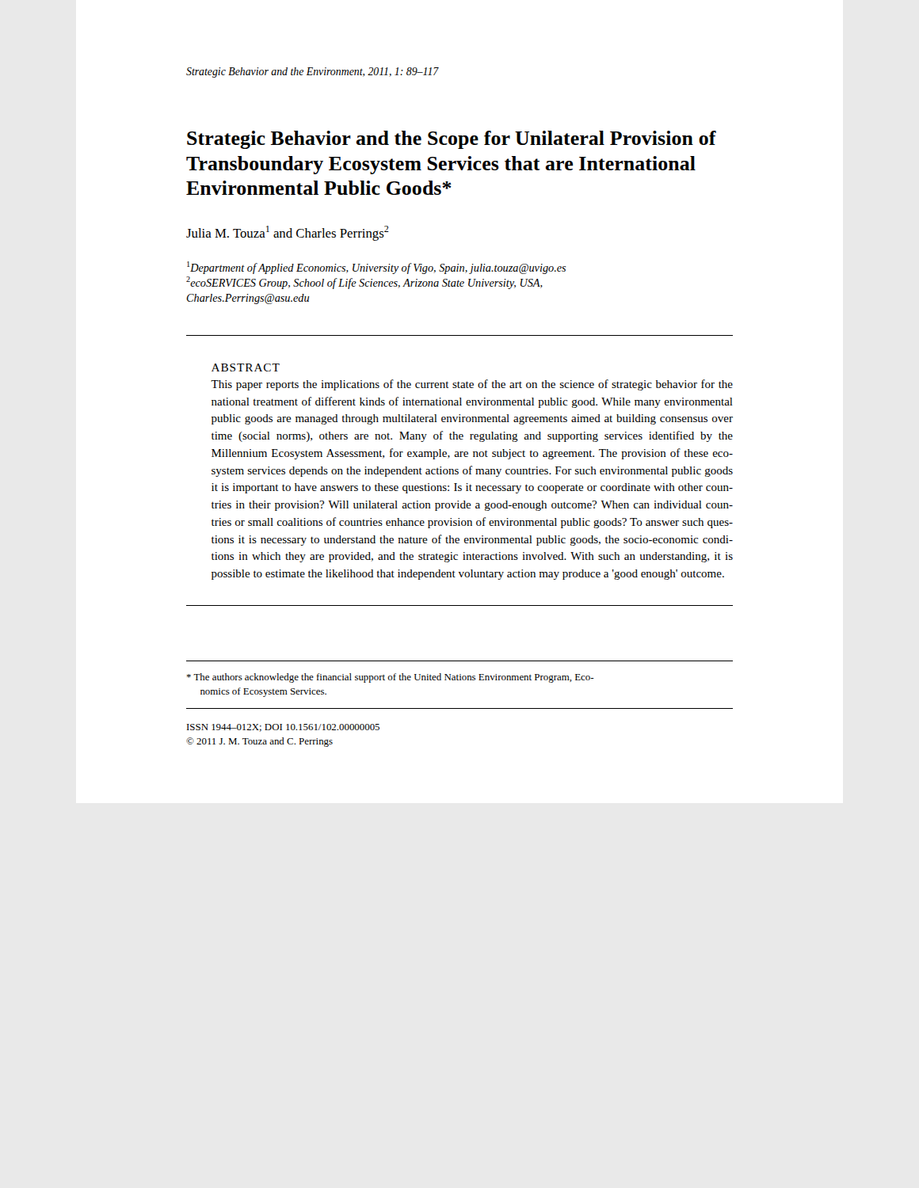Strategic Behavior and the Environment, 2011, 1: 89–117
Strategic Behavior and the Scope for Unilateral Provision of Transboundary Ecosystem Services that are International Environmental Public Goods*
Julia M. Touza1 and Charles Perrings2
1Department of Applied Economics, University of Vigo, Spain, julia.touza@uvigo.es
2ecoSERVICES Group, School of Life Sciences, Arizona State University, USA,
Charles.Perrings@asu.edu
ABSTRACT
This paper reports the implications of the current state of the art on the science of strategic behavior for the national treatment of different kinds of international environmental public good. While many environmental public goods are managed through multilateral environmental agreements aimed at building consensus over time (social norms), others are not. Many of the regulating and supporting services identified by the Millennium Ecosystem Assessment, for example, are not subject to agreement. The provision of these ecosystem services depends on the independent actions of many countries. For such environmental public goods it is important to have answers to these questions: Is it necessary to cooperate or coordinate with other countries in their provision? Will unilateral action provide a good-enough outcome? When can individual countries or small coalitions of countries enhance provision of environmental public goods? To answer such questions it is necessary to understand the nature of the environmental public goods, the socio-economic conditions in which they are provided, and the strategic interactions involved. With such an understanding, it is possible to estimate the likelihood that independent voluntary action may produce a 'good enough' outcome.
* The authors acknowledge the financial support of the United Nations Environment Program, Eco-
nomics of Ecosystem Services.
ISSN 1944–012X; DOI 10.1561/102.00000005
© 2011 J. M. Touza and C. Perrings